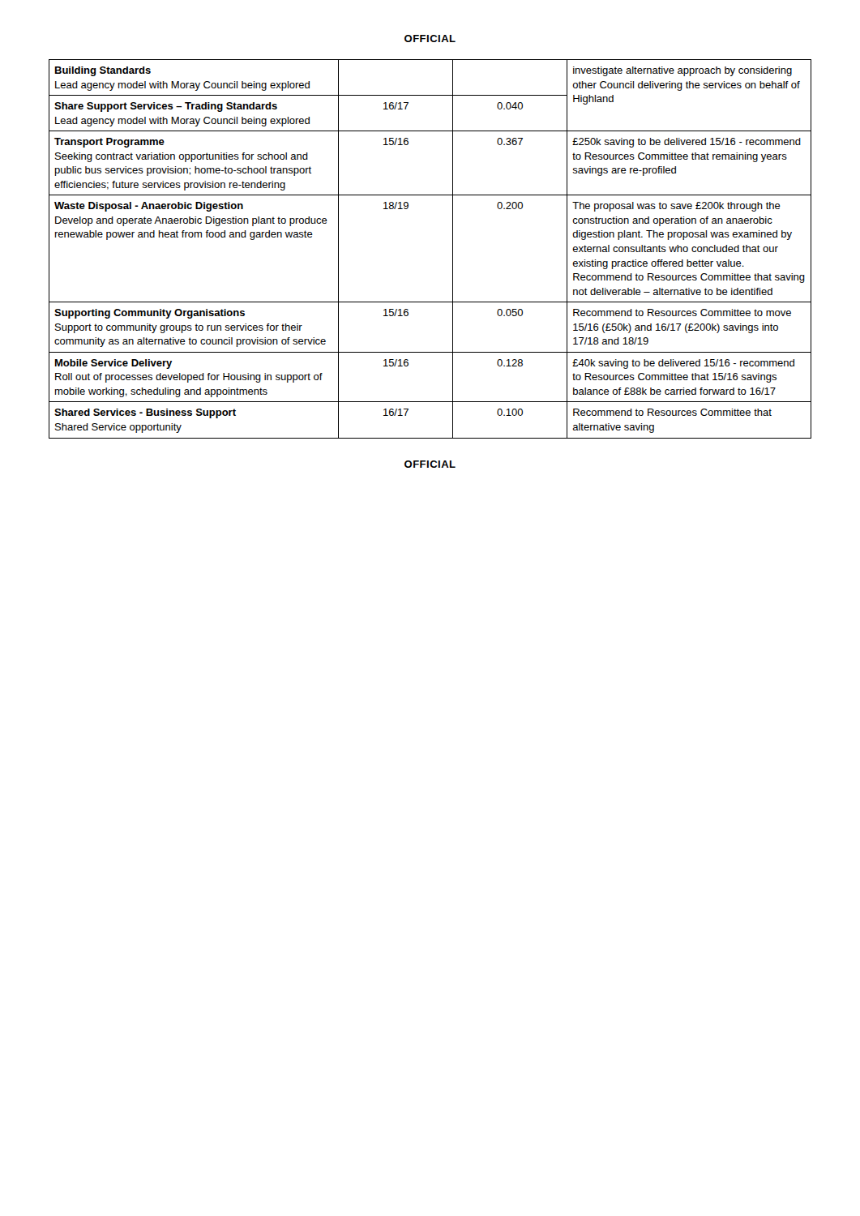OFFICIAL
| Building Standards Lead agency model with Moray Council being explored | | | investigate alternative approach by considering other Council delivering the services on behalf of Highland |
| Share Support Services – Trading Standards Lead agency model with Moray Council being explored | 16/17 | 0.040 |
| Transport Programme Seeking contract variation opportunities for school and public bus services provision; home-to-school transport efficiencies; future services provision re-tendering | 15/16 | 0.367 | £250k saving to be delivered 15/16 - recommend to Resources Committee that remaining years savings are re-profiled |
| Waste Disposal - Anaerobic Digestion Develop and operate Anaerobic Digestion plant to produce renewable power and heat from food and garden waste | 18/19 | 0.200 | The proposal was to save £200k through the construction and operation of an anaerobic digestion plant. The proposal was examined by external consultants who concluded that our existing practice offered better value. Recommend to Resources Committee that saving not deliverable – alternative to be identified |
| Supporting Community Organisations Support to community groups to run services for their community as an alternative to council provision of service | 15/16 | 0.050 | Recommend to Resources Committee to move 15/16 (£50k) and 16/17 (£200k) savings into 17/18 and 18/19 |
| Mobile Service Delivery Roll out of processes developed for Housing in support of mobile working, scheduling and appointments | 15/16 | 0.128 | £40k saving to be delivered 15/16 - recommend to Resources Committee that 15/16 savings balance of £88k be carried forward to 16/17 |
| Shared Services - Business Support Shared Service opportunity | 16/17 | 0.100 | Recommend to Resources Committee that alternative saving |
OFFICIAL